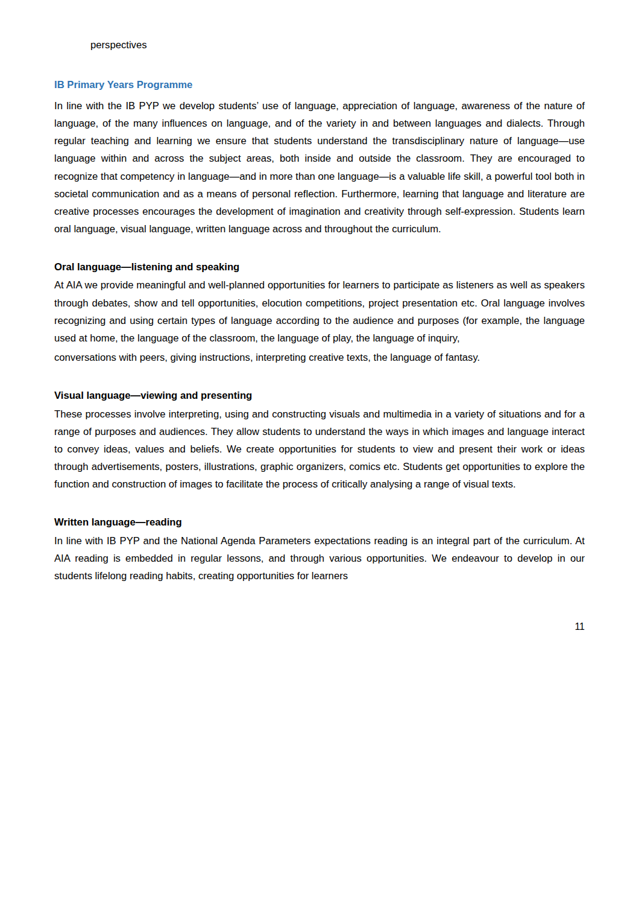perspectives
IB Primary Years Programme
In line with the IB PYP we develop students’ use of language, appreciation of language, awareness of the nature of language, of the many influences on language, and of the variety in and between languages and dialects. Through regular teaching and learning we ensure that students understand the transdisciplinary nature of language—use language within and across the subject areas, both inside and outside the classroom. They are encouraged to recognize that competency in language—and in more than one language—is a valuable life skill, a powerful tool both in societal communication and as a means of personal reflection. Furthermore, learning that language and literature are creative processes encourages the development of imagination and creativity through self-expression. Students learn oral language, visual language, written language across and throughout the curriculum.
Oral language—listening and speaking
At AIA we provide meaningful and well-planned opportunities for learners to participate as listeners as well as speakers through debates, show and tell opportunities, elocution competitions, project presentation etc. Oral language involves recognizing and using certain types of language according to the audience and purposes (for example, the language used at home, the language of the classroom, the language of play, the language of inquiry,
conversations with peers, giving instructions, interpreting creative texts, the language of fantasy.
Visual language—viewing and presenting
These processes involve interpreting, using and constructing visuals and multimedia in a variety of situations and for a range of purposes and audiences. They allow students to understand the ways in which images and language interact to convey ideas, values and beliefs. We create opportunities for students to view and present their work or ideas through advertisements, posters, illustrations, graphic organizers, comics etc. Students get opportunities to explore the function and construction of images to facilitate the process of critically analysing a range of visual texts.
Written language—reading
In line with IB PYP and the National Agenda Parameters expectations reading is an integral part of the curriculum. At AIA reading is embedded in regular lessons, and through various opportunities. We endeavour to develop in our students lifelong reading habits, creating opportunities for learners
11